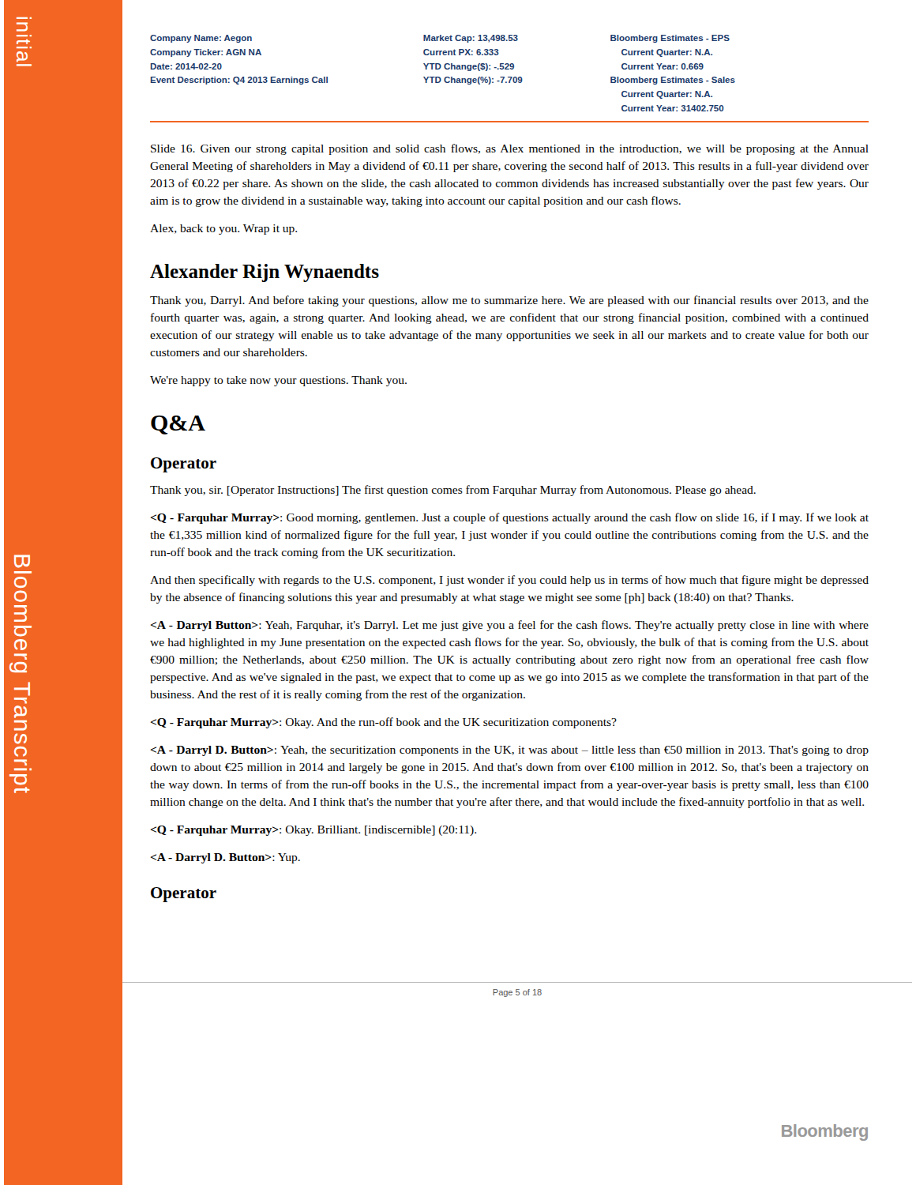initial
Bloomberg Transcript
Company Name: Aegon
Company Ticker: AGN NA
Date: 2014-02-20
Event Description: Q4 2013 Earnings Call
Market Cap: 13,498.53
Current PX: 6.333
YTD Change($): -.529
YTD Change(%): -7.709
Bloomberg Estimates - EPS
Current Quarter: N.A.
Current Year: 0.669
Bloomberg Estimates - Sales
Current Quarter: N.A.
Current Year: 31402.750
Slide 16. Given our strong capital position and solid cash flows, as Alex mentioned in the introduction, we will be proposing at the Annual General Meeting of shareholders in May a dividend of €0.11 per share, covering the second half of 2013. This results in a full-year dividend over 2013 of €0.22 per share. As shown on the slide, the cash allocated to common dividends has increased substantially over the past few years. Our aim is to grow the dividend in a sustainable way, taking into account our capital position and our cash flows.
Alex, back to you. Wrap it up.
Alexander Rijn Wynaendts
Thank you, Darryl. And before taking your questions, allow me to summarize here. We are pleased with our financial results over 2013, and the fourth quarter was, again, a strong quarter. And looking ahead, we are confident that our strong financial position, combined with a continued execution of our strategy will enable us to take advantage of the many opportunities we seek in all our markets and to create value for both our customers and our shareholders.
We're happy to take now your questions. Thank you.
Q&A
Operator
Thank you, sir. [Operator Instructions] The first question comes from Farquhar Murray from Autonomous. Please go ahead.
<Q - Farquhar Murray>: Good morning, gentlemen. Just a couple of questions actually around the cash flow on slide 16, if I may. If we look at the €1,335 million kind of normalized figure for the full year, I just wonder if you could outline the contributions coming from the U.S. and the run-off book and the track coming from the UK securitization.
And then specifically with regards to the U.S. component, I just wonder if you could help us in terms of how much that figure might be depressed by the absence of financing solutions this year and presumably at what stage we might see some [ph] back (18:40) on that? Thanks.
<A - Darryl Button>: Yeah, Farquhar, it's Darryl. Let me just give you a feel for the cash flows. They're actually pretty close in line with where we had highlighted in my June presentation on the expected cash flows for the year. So, obviously, the bulk of that is coming from the U.S. about €900 million; the Netherlands, about €250 million. The UK is actually contributing about zero right now from an operational free cash flow perspective. And as we've signaled in the past, we expect that to come up as we go into 2015 as we complete the transformation in that part of the business. And the rest of it is really coming from the rest of the organization.
<Q - Farquhar Murray>: Okay. And the run-off book and the UK securitization components?
<A - Darryl D. Button>: Yeah, the securitization components in the UK, it was about – little less than €50 million in 2013. That's going to drop down to about €25 million in 2014 and largely be gone in 2015. And that's down from over €100 million in 2012. So, that's been a trajectory on the way down. In terms of from the run-off books in the U.S., the incremental impact from a year-over-year basis is pretty small, less than €100 million change on the delta. And I think that's the number that you're after there, and that would include the fixed-annuity portfolio in that as well.
<Q - Farquhar Murray>: Okay. Brilliant. [indiscernible] (20:11).
<A - Darryl D. Button>: Yup.
Operator
Bloomberg
Page 5 of 18